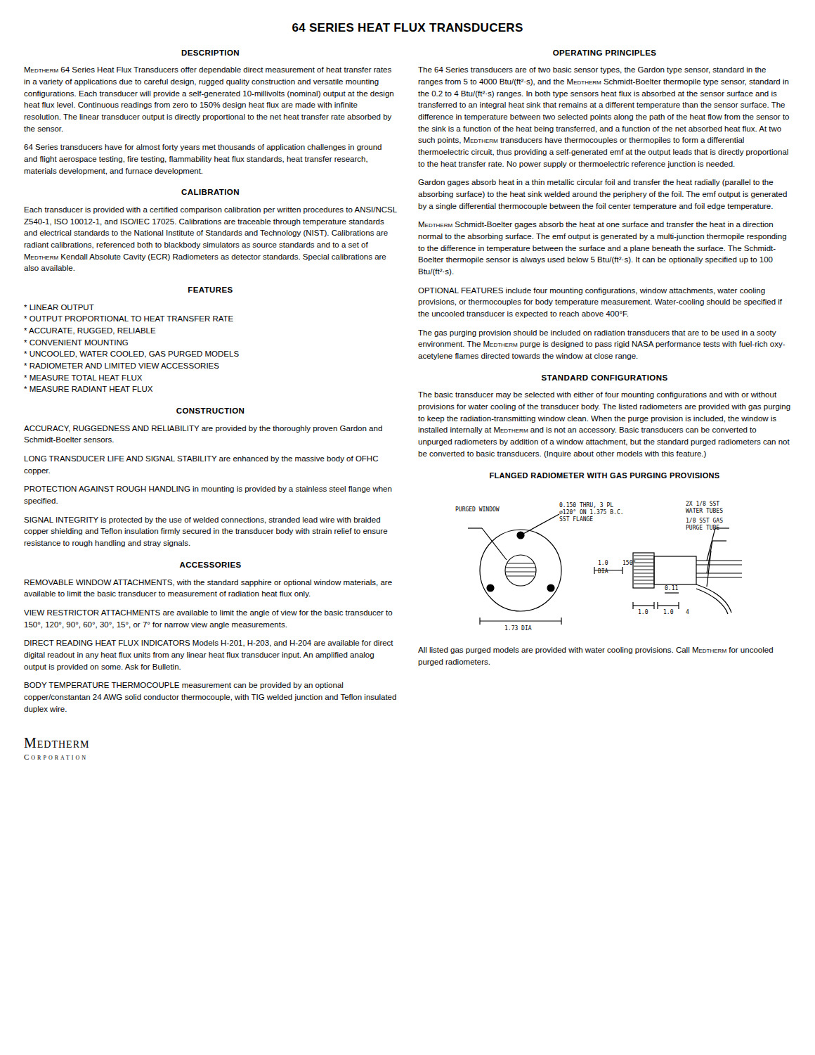64 SERIES HEAT FLUX TRANSDUCERS
DESCRIPTION
Medtherm 64 Series Heat Flux Transducers offer dependable direct measurement of heat transfer rates in a variety of applications due to careful design, rugged quality construction and versatile mounting configurations. Each transducer will provide a self-generated 10-millivolts (nominal) output at the design heat flux level. Continuous readings from zero to 150% design heat flux are made with infinite resolution. The linear transducer output is directly proportional to the net heat transfer rate absorbed by the sensor.
64 Series transducers have for almost forty years met thousands of application challenges in ground and flight aerospace testing, fire testing, flammability heat flux standards, heat transfer research, materials development, and furnace development.
CALIBRATION
Each transducer is provided with a certified comparison calibration per written procedures to ANSI/NCSL Z540-1, ISO 10012-1, and ISO/IEC 17025. Calibrations are traceable through temperature standards and electrical standards to the National Institute of Standards and Technology (NIST). Calibrations are radiant calibrations, referenced both to blackbody simulators as source standards and to a set of Medtherm Kendall Absolute Cavity (ECR) Radiometers as detector standards. Special calibrations are also available.
FEATURES
* LINEAR OUTPUT
* OUTPUT PROPORTIONAL TO HEAT TRANSFER RATE
* ACCURATE, RUGGED, RELIABLE
* CONVENIENT MOUNTING
* UNCOOLED, WATER COOLED, GAS PURGED MODELS
* RADIOMETER AND LIMITED VIEW ACCESSORIES
* MEASURE TOTAL HEAT FLUX
* MEASURE RADIANT HEAT FLUX
CONSTRUCTION
ACCURACY, RUGGEDNESS AND RELIABILITY are provided by the thoroughly proven Gardon and Schmidt-Boelter sensors.
LONG TRANSDUCER LIFE AND SIGNAL STABILITY are enhanced by the massive body of OFHC copper.
PROTECTION AGAINST ROUGH HANDLING in mounting is provided by a stainless steel flange when specified.
SIGNAL INTEGRITY is protected by the use of welded connections, stranded lead wire with braided copper shielding and Teflon insulation firmly secured in the transducer body with strain relief to ensure resistance to rough handling and stray signals.
ACCESSORIES
REMOVABLE WINDOW ATTACHMENTS, with the standard sapphire or optional window materials, are available to limit the basic transducer to measurement of radiation heat flux only.
VIEW RESTRICTOR ATTACHMENTS are available to limit the angle of view for the basic transducer to 150°, 120°, 90°, 60°, 30°, 15°, or 7° for narrow view angle measurements.
DIRECT READING HEAT FLUX INDICATORS Models H-201, H-203, and H-204 are available for direct digital readout in any heat flux units from any linear heat flux transducer input. An amplified analog output is provided on some. Ask for Bulletin.
BODY TEMPERATURE THERMOCOUPLE measurement can be provided by an optional copper/constantan 24 AWG solid conductor thermocouple, with TIG welded junction and Teflon insulated duplex wire.
Medtherm
Corporation
OPERATING PRINCIPLES
The 64 Series transducers are of two basic sensor types, the Gardon type sensor, standard in the ranges from 5 to 4000 Btu/(ft²·s), and the Medtherm Schmidt-Boelter thermopile type sensor, standard in the 0.2 to 4 Btu/(ft²·s) ranges. In both type sensors heat flux is absorbed at the sensor surface and is transferred to an integral heat sink that remains at a different temperature than the sensor surface. The difference in temperature between two selected points along the path of the heat flow from the sensor to the sink is a function of the heat being transferred, and a function of the net absorbed heat flux. At two such points, Medtherm transducers have thermocouples or thermopiles to form a differential thermoelectric circuit, thus providing a self-generated emf at the output leads that is directly proportional to the heat transfer rate. No power supply or thermoelectric reference junction is needed.
Gardon gages absorb heat in a thin metallic circular foil and transfer the heat radially (parallel to the absorbing surface) to the heat sink welded around the periphery of the foil. The emf output is generated by a single differential thermocouple between the foil center temperature and foil edge temperature.
Medtherm Schmidt-Boelter gages absorb the heat at one surface and transfer the heat in a direction normal to the absorbing surface. The emf output is generated by a multi-junction thermopile responding to the difference in temperature between the surface and a plane beneath the surface. The Schmidt-Boelter thermopile sensor is always used below 5 Btu/(ft²·s). It can be optionally specified up to 100 Btu/(ft²·s).
OPTIONAL FEATURES include four mounting configurations, window attachments, water cooling provisions, or thermocouples for body temperature measurement. Water-cooling should be specified if the uncooled transducer is expected to reach above 400°F.
The gas purging provision should be included on radiation transducers that are to be used in a sooty environment. The Medtherm purge is designed to pass rigid NASA performance tests with fuel-rich oxy-acetylene flames directed towards the window at close range.
STANDARD CONFIGURATIONS
The basic transducer may be selected with either of four mounting configurations and with or without provisions for water cooling of the transducer body. The listed radiometers are provided with gas purging to keep the radiation-transmitting window clean. When the purge provision is included, the window is installed internally at Medtherm and is not an accessory. Basic transducers can be converted to unpurged radiometers by addition of a window attachment, but the standard purged radiometers can not be converted to basic transducers. (Inquire about other models with this feature.)
FLANGED RADIOMETER WITH GAS PURGING PROVISIONS
PURGED WINDOW 0.150 THRU, 3 PL ⌀120° ON 1.375 B.C. SST FLANGE 2X 1/8 SST WATER TUBES 1/8 SST GAS PURGE TUBE 1.0 DIA 150° 0.11 1.0 1.0 4 1.73 DIA
All listed gas purged models are provided with water cooling provisions. Call Medtherm for uncooled purged radiometers.